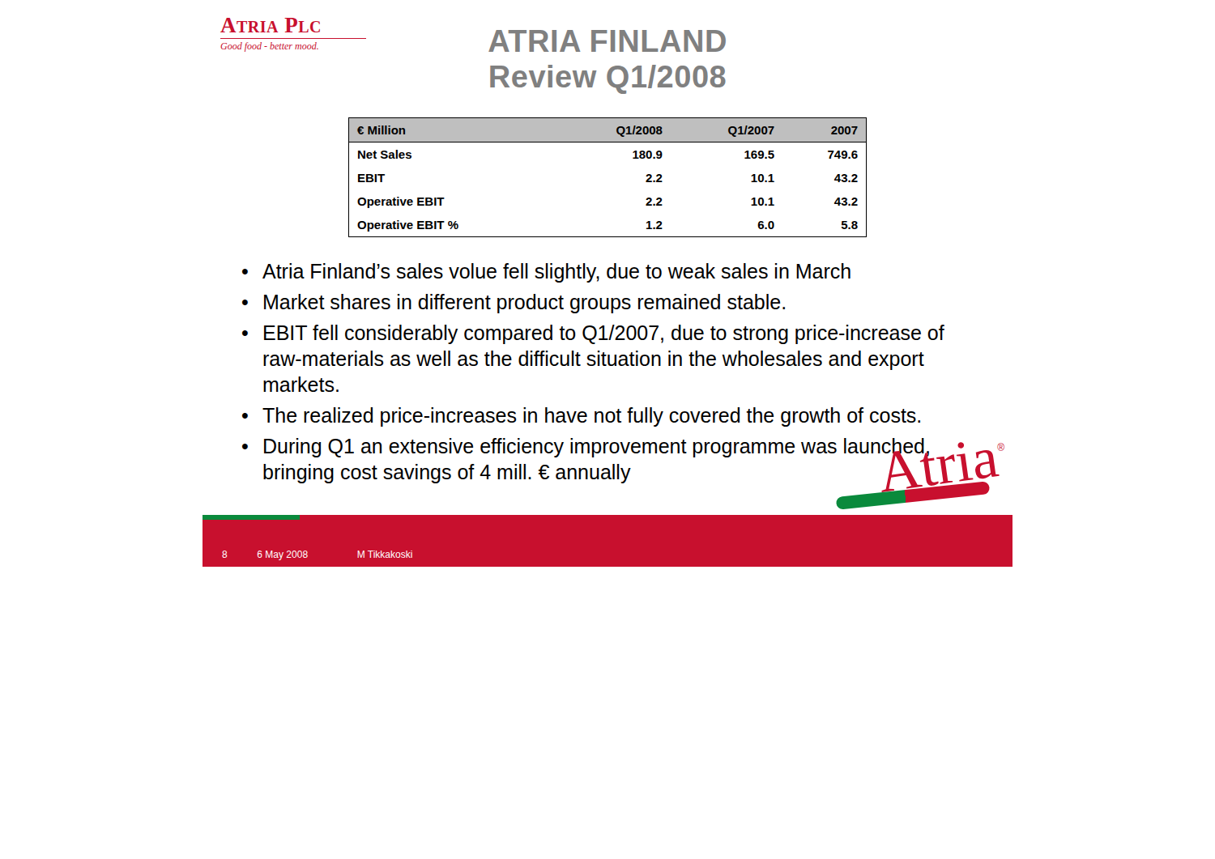ATRIA PLC
Good food - better mood.
ATRIA FINLAND
Review Q1/2008
| € Million | Q1/2008 | Q1/2007 | 2007 |
| --- | --- | --- | --- |
| Net Sales | 180.9 | 169.5 | 749.6 |
| EBIT | 2.2 | 10.1 | 43.2 |
| Operative EBIT | 2.2 | 10.1 | 43.2 |
| Operative EBIT % | 1.2 | 6.0 | 5.8 |
Atria Finland’s sales volue fell slightly, due to weak sales in March
Market shares in different product groups remained stable.
EBIT fell considerably compared to Q1/2007, due to strong price-increase of raw-materials as well as the difficult situation in the wholesales and export markets.
The realized price-increases in have not fully covered the growth of costs.
During Q1 an extensive efficiency improvement programme was launched, bringing cost savings of 4 mill. € annually
Atria
®
8 6 May 2008 M Tikkakoski